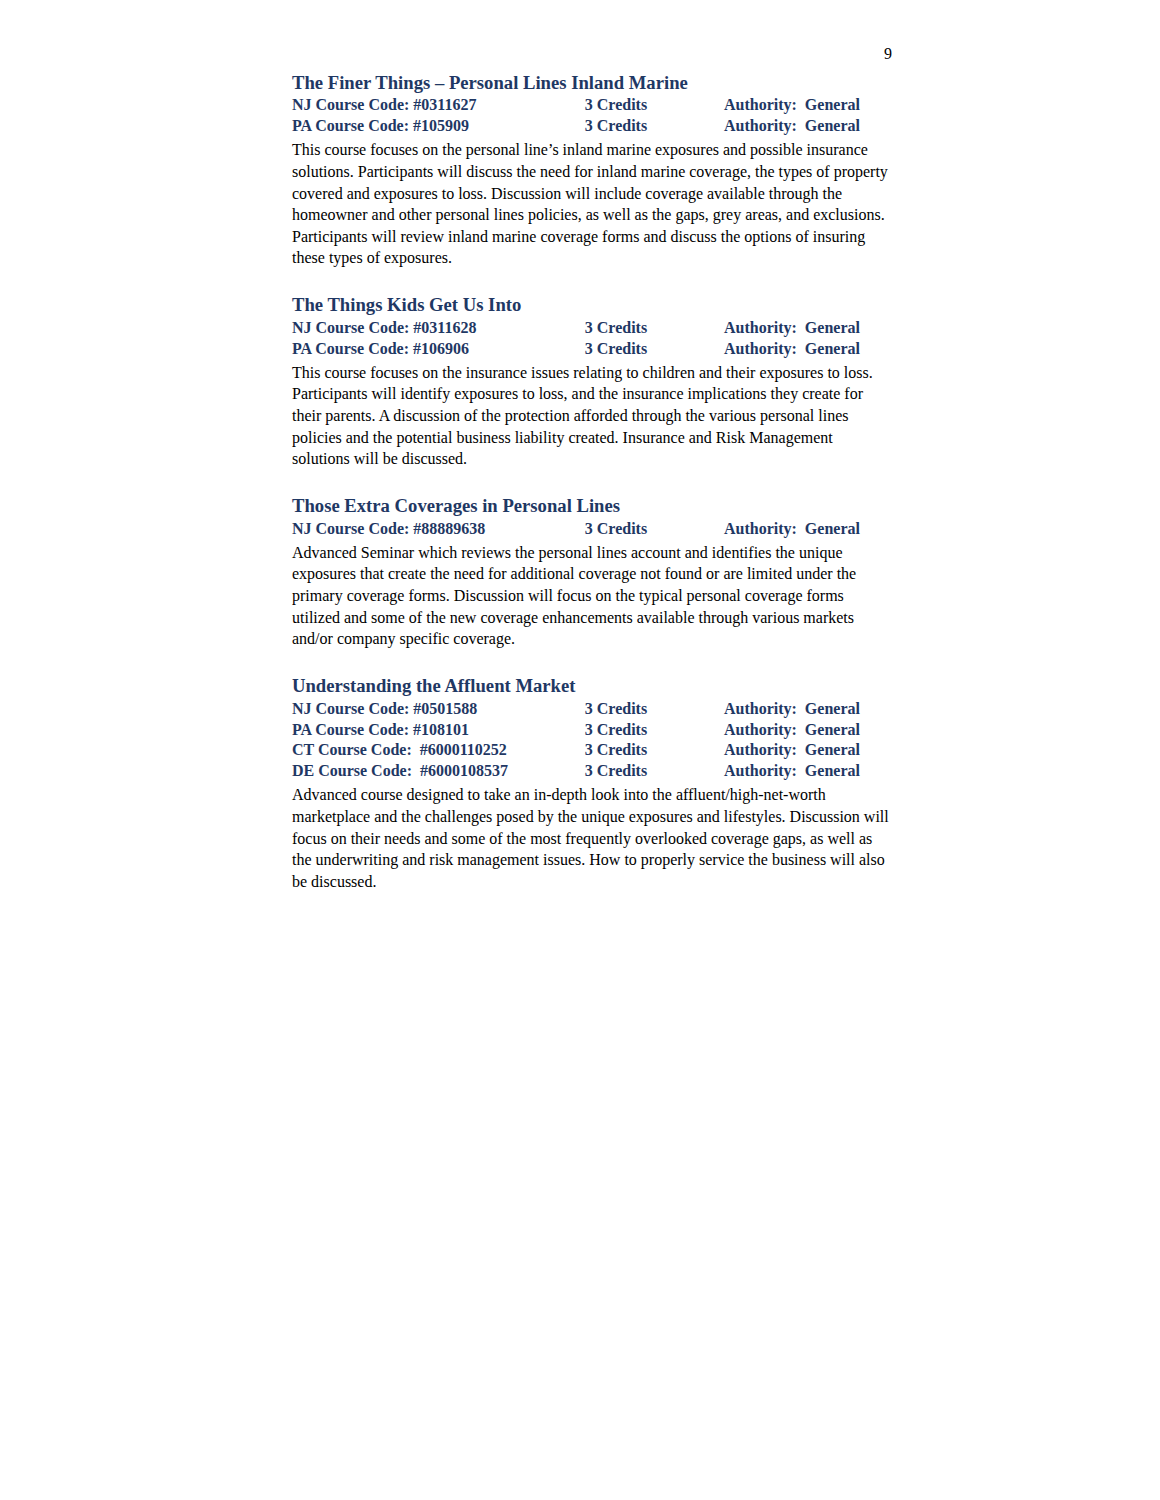9
The Finer Things – Personal Lines Inland Marine
| NJ Course Code: #0311627 | 3 Credits | Authority: General |
| PA Course Code: #105909 | 3 Credits | Authority: General |
This course focuses on the personal line’s inland marine exposures and possible insurance solutions. Participants will discuss the need for inland marine coverage, the types of property covered and exposures to loss. Discussion will include coverage available through the homeowner and other personal lines policies, as well as the gaps, grey areas, and exclusions. Participants will review inland marine coverage forms and discuss the options of insuring these types of exposures.
The Things Kids Get Us Into
| NJ Course Code: #0311628 | 3 Credits | Authority: General |
| PA Course Code: #106906 | 3 Credits | Authority: General |
This course focuses on the insurance issues relating to children and their exposures to loss. Participants will identify exposures to loss, and the insurance implications they create for their parents. A discussion of the protection afforded through the various personal lines policies and the potential business liability created. Insurance and Risk Management solutions will be discussed.
Those Extra Coverages in Personal Lines
| NJ Course Code: #88889638 | 3 Credits | Authority: General |
Advanced Seminar which reviews the personal lines account and identifies the unique exposures that create the need for additional coverage not found or are limited under the primary coverage forms. Discussion will focus on the typical personal coverage forms utilized and some of the new coverage enhancements available through various markets and/or company specific coverage.
Understanding the Affluent Market
| NJ Course Code: #0501588 | 3 Credits | Authority: General |
| PA Course Code: #108101 | 3 Credits | Authority: General |
| CT Course Code: #6000110252 | 3 Credits | Authority: General |
| DE Course Code: #6000108537 | 3 Credits | Authority: General |
Advanced course designed to take an in-depth look into the affluent/high-net-worth marketplace and the challenges posed by the unique exposures and lifestyles. Discussion will focus on their needs and some of the most frequently overlooked coverage gaps, as well as the underwriting and risk management issues. How to properly service the business will also be discussed.